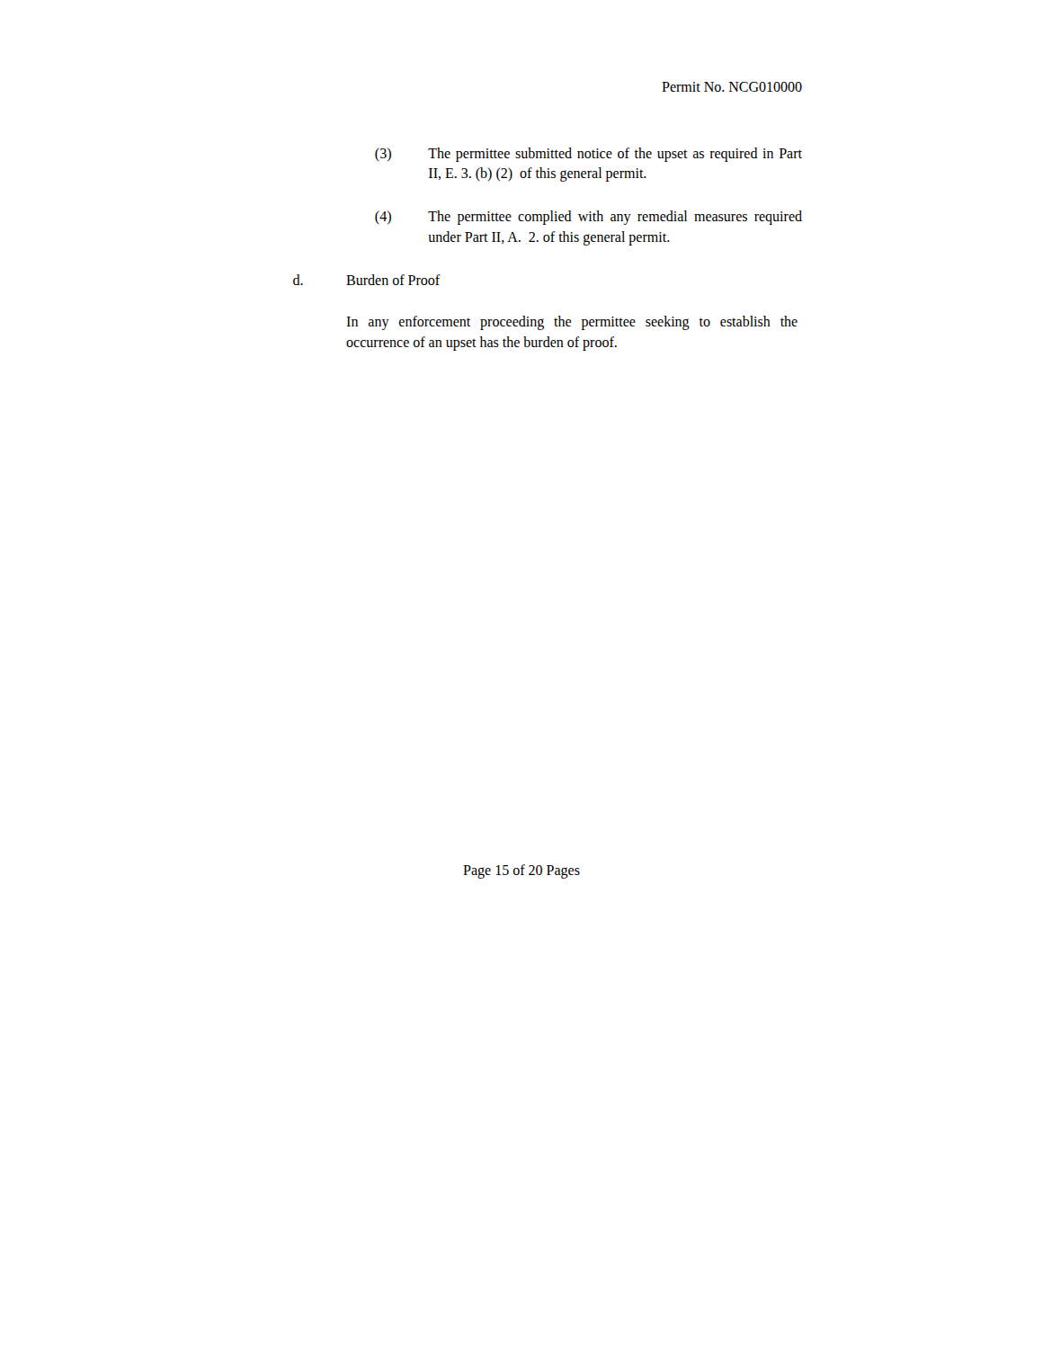Permit No. NCG010000
(3)
The permittee submitted notice of the upset as required in Part II, E. 3. (b) (2) of this general permit.
(4)
The permittee complied with any remedial measures required under Part II, A. 2. of this general permit.
d.
Burden of Proof
In any enforcement proceeding the permittee seeking to establish the occurrence of an upset has the burden of proof.
Page 15 of 20 Pages